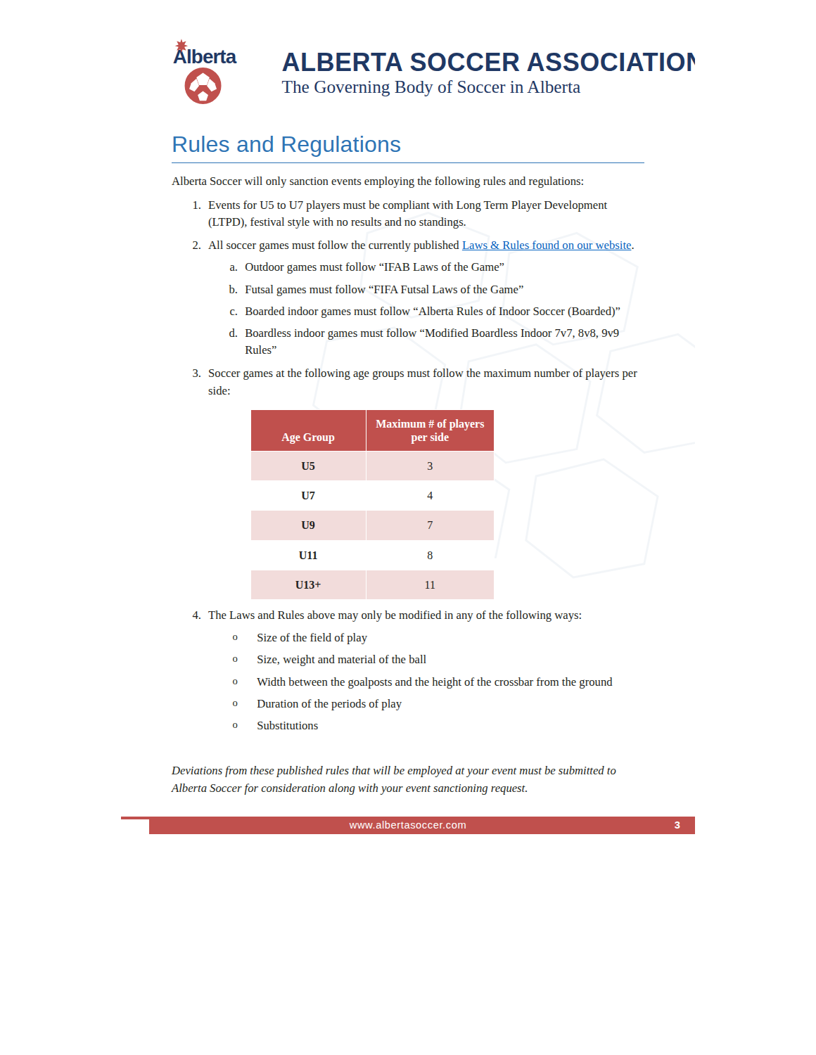Alberta
ALBERTA SOCCER ASSOCIATION
The Governing Body of Soccer in Alberta
Rules and Regulations
Alberta Soccer will only sanction events employing the following rules and regulations:
Events for U5 to U7 players must be compliant with Long Term Player Development (LTPD), festival style with no results and no standings.
All soccer games must follow the currently published Laws & Rules found on our website.
Outdoor games must follow “IFAB Laws of the Game”
Futsal games must follow “FIFA Futsal Laws of the Game”
Boarded indoor games must follow “Alberta Rules of Indoor Soccer (Boarded)”
Boardless indoor games must follow “Modified Boardless Indoor 7v7, 8v8, 9v9 Rules”
Soccer games at the following age groups must follow the maximum number of players per side:
| Age Group | Maximum # of players per side |
| --- | --- |
| U5 | 3 |
| U7 | 4 |
| U9 | 7 |
| U11 | 8 |
| U13+ | 11 |
The Laws and Rules above may only be modified in any of the following ways:
Size of the field of play
Size, weight and material of the ball
Width between the goalposts and the height of the crossbar from the ground
Duration of the periods of play
Substitutions
Deviations from these published rules that will be employed at your event must be submitted to Alberta Soccer for consideration along with your event sanctioning request.
www.albertasoccer.com 3